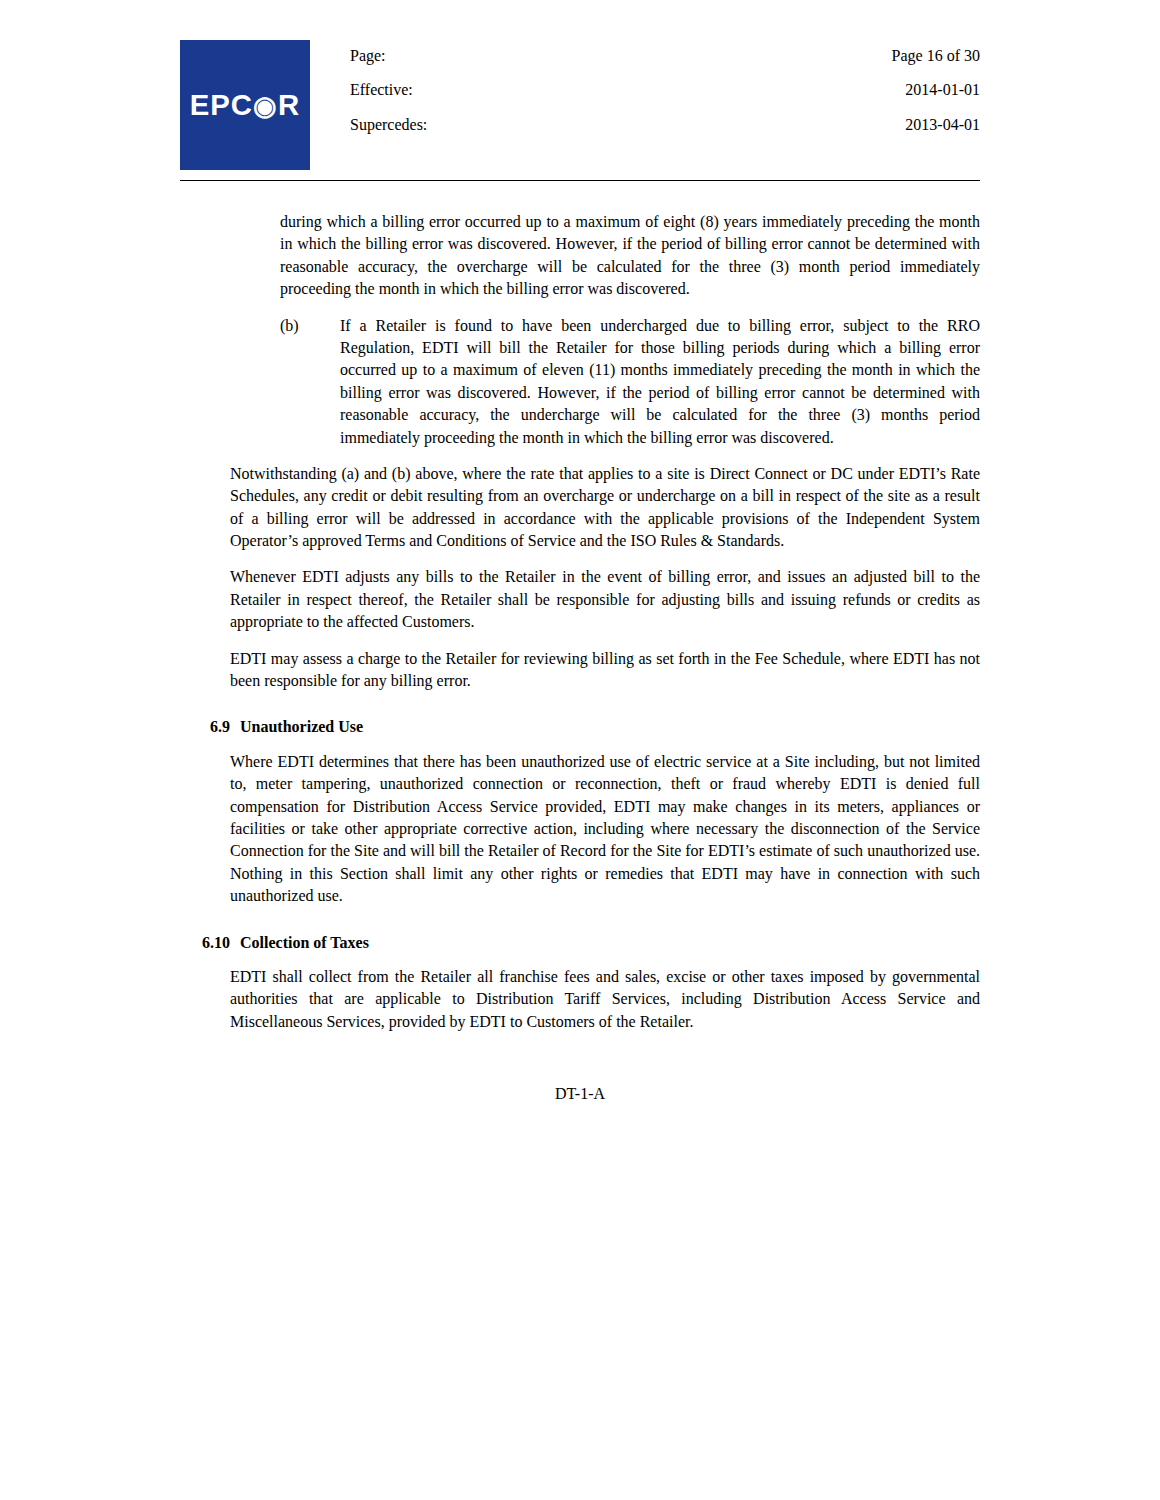EPC◉R
Page: Page 16 of 30
Effective: 2014-01-01
Supercedes: 2013-04-01
during which a billing error occurred up to a maximum of eight (8) years immediately preceding the month in which the billing error was discovered. However, if the period of billing error cannot be determined with reasonable accuracy, the overcharge will be calculated for the three (3) month period immediately proceeding the month in which the billing error was discovered.
(b)
If a Retailer is found to have been undercharged due to billing error, subject to the RRO Regulation, EDTI will bill the Retailer for those billing periods during which a billing error occurred up to a maximum of eleven (11) months immediately preceding the month in which the billing error was discovered. However, if the period of billing error cannot be determined with reasonable accuracy, the undercharge will be calculated for the three (3) months period immediately proceeding the month in which the billing error was discovered.
Notwithstanding (a) and (b) above, where the rate that applies to a site is Direct Connect or DC under EDTI’s Rate Schedules, any credit or debit resulting from an overcharge or undercharge on a bill in respect of the site as a result of a billing error will be addressed in accordance with the applicable provisions of the Independent System Operator’s approved Terms and Conditions of Service and the ISO Rules & Standards.
Whenever EDTI adjusts any bills to the Retailer in the event of billing error, and issues an adjusted bill to the Retailer in respect thereof, the Retailer shall be responsible for adjusting bills and issuing refunds or credits as appropriate to the affected Customers.
EDTI may assess a charge to the Retailer for reviewing billing as set forth in the Fee Schedule, where EDTI has not been responsible for any billing error.
6.9
Unauthorized Use
Where EDTI determines that there has been unauthorized use of electric service at a Site including, but not limited to, meter tampering, unauthorized connection or reconnection, theft or fraud whereby EDTI is denied full compensation for Distribution Access Service provided, EDTI may make changes in its meters, appliances or facilities or take other appropriate corrective action, including where necessary the disconnection of the Service Connection for the Site and will bill the Retailer of Record for the Site for EDTI’s estimate of such unauthorized use. Nothing in this Section shall limit any other rights or remedies that EDTI may have in connection with such unauthorized use.
6.10
Collection of Taxes
EDTI shall collect from the Retailer all franchise fees and sales, excise or other taxes imposed by governmental authorities that are applicable to Distribution Tariff Services, including Distribution Access Service and Miscellaneous Services, provided by EDTI to Customers of the Retailer.
DT-1-A